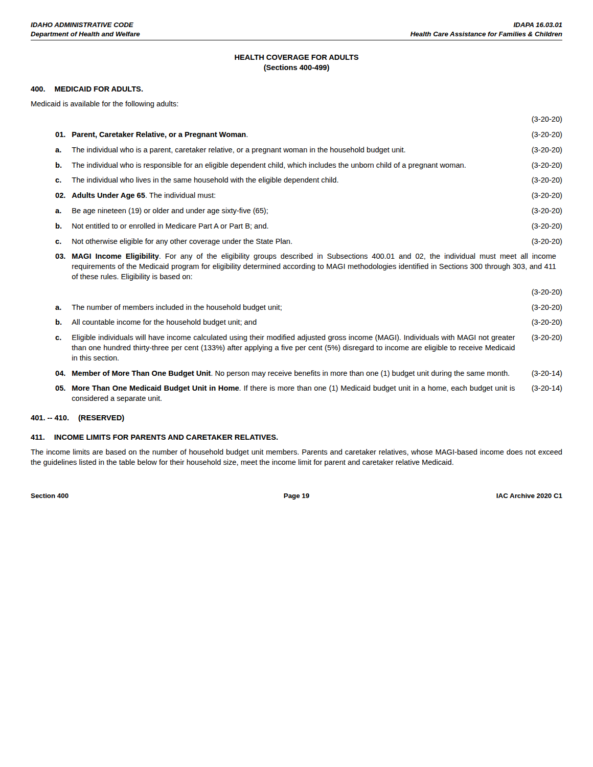IDAHO ADMINISTRATIVE CODE
Department of Health and Welfare
IDAPA 16.03.01
Health Care Assistance for Families & Children
HEALTH COVERAGE FOR ADULTS
(Sections 400-499)
400. MEDICAID FOR ADULTS.
Medicaid is available for the following adults:
(3-20-20)
01.
Parent, Caretaker Relative, or a Pregnant Woman.
(3-20-20)
a.
The individual who is a parent, caretaker relative, or a pregnant woman in the household budget unit.
(3-20-20)
b.
The individual who is responsible for an eligible dependent child, which includes the unborn child of a pregnant woman.
(3-20-20)
c.
The individual who lives in the same household with the eligible dependent child.
(3-20-20)
02.
Adults Under Age 65. The individual must:
(3-20-20)
a.
Be age nineteen (19) or older and under age sixty-five (65);
(3-20-20)
b.
Not entitled to or enrolled in Medicare Part A or Part B; and.
(3-20-20)
c.
Not otherwise eligible for any other coverage under the State Plan.
(3-20-20)
03.
MAGI Income Eligibility. For any of the eligibility groups described in Subsections 400.01 and 02, the individual must meet all income requirements of the Medicaid program for eligibility determined according to MAGI methodologies identified in Sections 300 through 303, and 411 of these rules. Eligibility is based on:
(3-20-20)
a.
The number of members included in the household budget unit;
(3-20-20)
b.
All countable income for the household budget unit; and
(3-20-20)
c.
Eligible individuals will have income calculated using their modified adjusted gross income (MAGI). Individuals with MAGI not greater than one hundred thirty-three per cent (133%) after applying a five per cent (5%) disregard to income are eligible to receive Medicaid in this section.
(3-20-20)
04.
Member of More Than One Budget Unit. No person may receive benefits in more than one (1) budget unit during the same month.
(3-20-14)
05.
More Than One Medicaid Budget Unit in Home. If there is more than one (1) Medicaid budget unit in a home, each budget unit is considered a separate unit.
(3-20-14)
401. -- 410.(RESERVED)
411. INCOME LIMITS FOR PARENTS AND CARETAKER RELATIVES.
The income limits are based on the number of household budget unit members. Parents and caretaker relatives, whose MAGI-based income does not exceed the guidelines listed in the table below for their household size, meet the income limit for parent and caretaker relative Medicaid.
Section 400
Page 19
IAC Archive 2020 C1